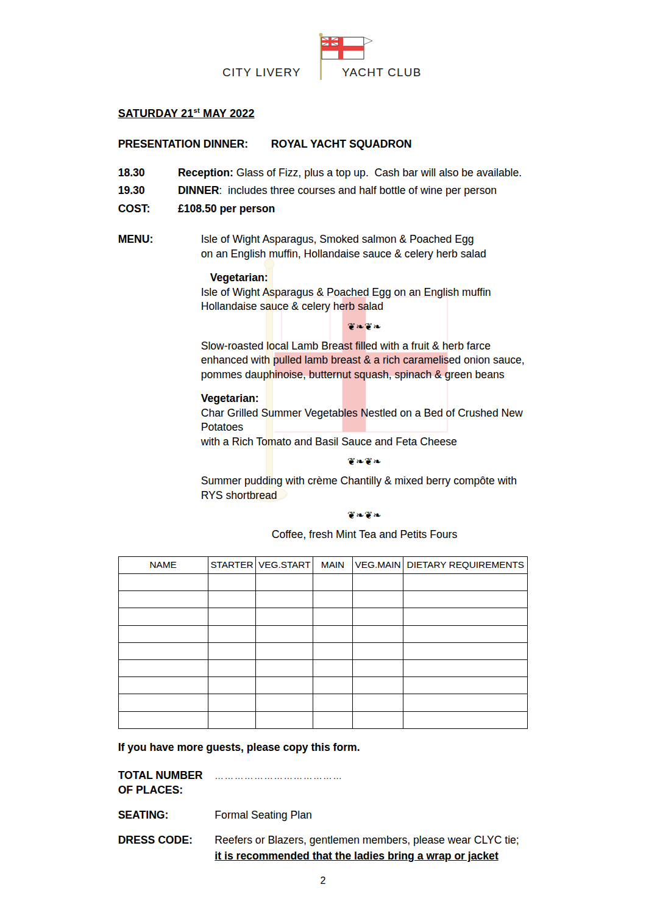CITY LIVERY YACHT CLUB
SATURDAY 21st MAY 2022
PRESENTATION DINNER: ROYAL YACHT SQUADRON
18.30
Reception: Glass of Fizz, plus a top up. Cash bar will also be available.
19.30
DINNER: includes three courses and half bottle of wine per person
COST:
£108.50 per person
MENU:
Isle of Wight Asparagus, Smoked salmon & Poached Egg
on an English muffin, Hollandaise sauce & celery herb salad
Vegetarian:
Isle of Wight Asparagus & Poached Egg on an English muffin
Hollandaise sauce & celery herb salad
❦❧❦❧
Slow-roasted local Lamb Breast filled with a fruit & herb farce enhanced with pulled lamb breast & a rich caramelised onion sauce, pommes dauphinoise, butternut squash, spinach & green beans
Vegetarian:
Char Grilled Summer Vegetables Nestled on a Bed of Crushed New Potatoes
with a Rich Tomato and Basil Sauce and Feta Cheese
❦❧❦❧
Summer pudding with crème Chantilly & mixed berry compôte with RYS shortbread
❦❧❦❧
Coffee, fresh Mint Tea and Petits Fours
| NAME | STARTER | VEG.START | MAIN | VEG.MAIN | DIETARY REQUIREMENTS |
| --- | --- | --- | --- | --- | --- |
If you have more guests, please copy this form.
TOTAL NUMBER OF PLACES:
…………………………………
SEATING:
Formal Seating Plan
DRESS CODE:
Reefers or Blazers, gentlemen members, please wear CLYC tie;
it is recommended that the ladies bring a wrap or jacket
2